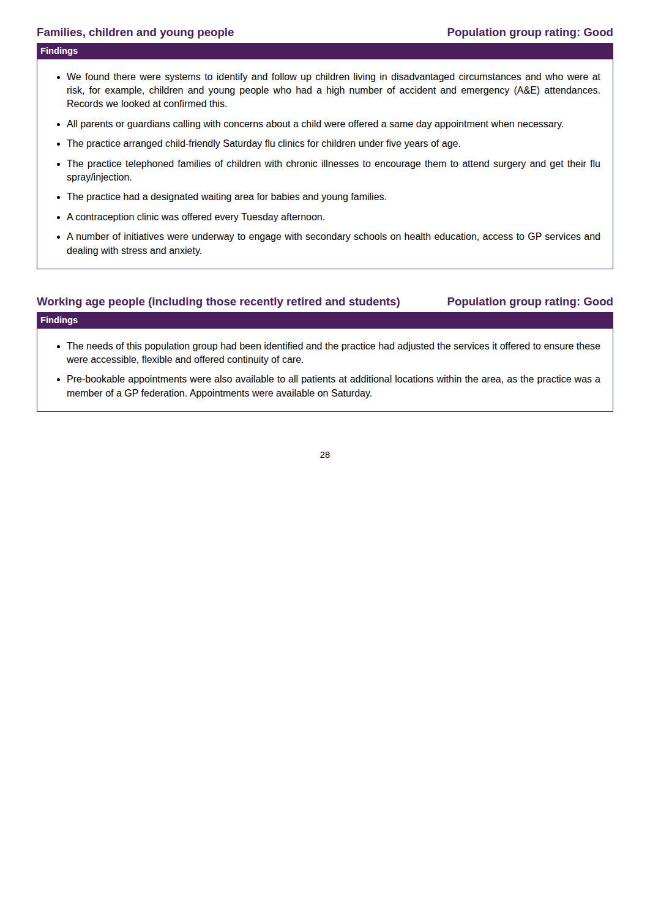Families, children and young people Population group rating: Good
Findings
We found there were systems to identify and follow up children living in disadvantaged circumstances and who were at risk, for example, children and young people who had a high number of accident and emergency (A&E) attendances. Records we looked at confirmed this.
All parents or guardians calling with concerns about a child were offered a same day appointment when necessary.
The practice arranged child-friendly Saturday flu clinics for children under five years of age.
The practice telephoned families of children with chronic illnesses to encourage them to attend surgery and get their flu spray/injection.
The practice had a designated waiting area for babies and young families.
A contraception clinic was offered every Tuesday afternoon.
A number of initiatives were underway to engage with secondary schools on health education, access to GP services and dealing with stress and anxiety.
Working age people (including those recently retired and students) Population group rating: Good
Findings
The needs of this population group had been identified and the practice had adjusted the services it offered to ensure these were accessible, flexible and offered continuity of care.
Pre-bookable appointments were also available to all patients at additional locations within the area, as the practice was a member of a GP federation. Appointments were available on Saturday.
28